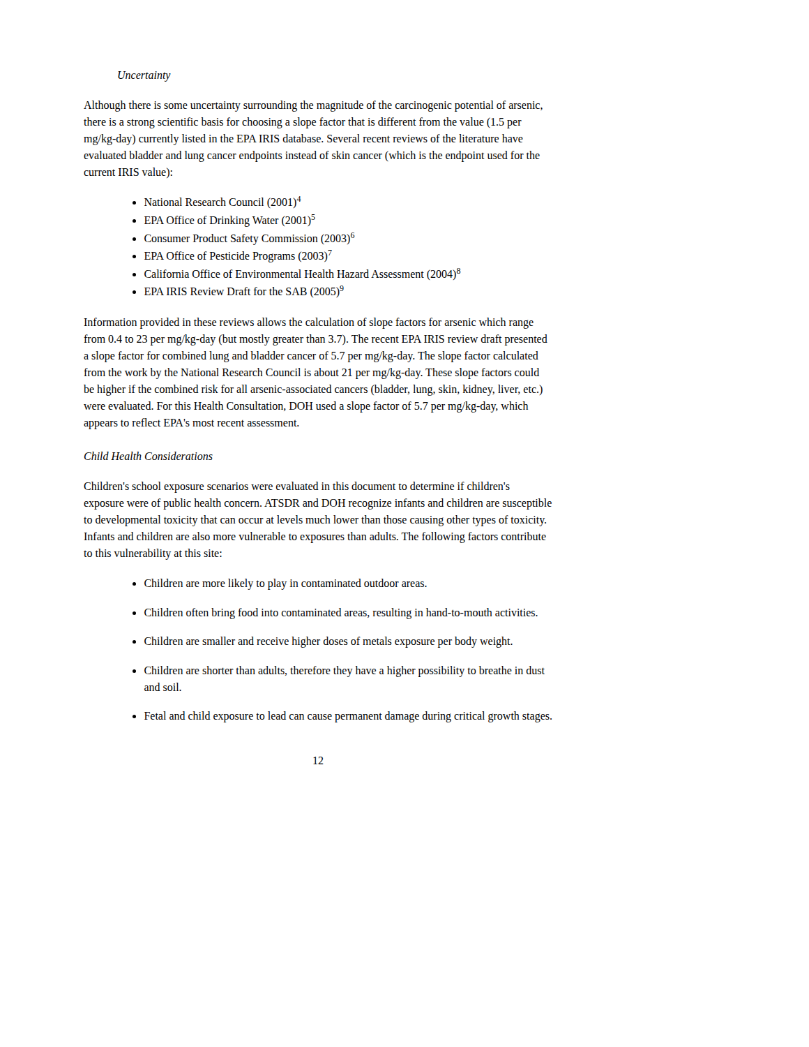Uncertainty
Although there is some uncertainty surrounding the magnitude of the carcinogenic potential of arsenic, there is a strong scientific basis for choosing a slope factor that is different from the value (1.5 per mg/kg-day) currently listed in the EPA IRIS database. Several recent reviews of the literature have evaluated bladder and lung cancer endpoints instead of skin cancer (which is the endpoint used for the current IRIS value):
National Research Council (2001)4
EPA Office of Drinking Water (2001)5
Consumer Product Safety Commission (2003)6
EPA Office of Pesticide Programs (2003)7
California Office of Environmental Health Hazard Assessment (2004)8
EPA IRIS Review Draft for the SAB (2005)9
Information provided in these reviews allows the calculation of slope factors for arsenic which range from 0.4 to 23 per mg/kg-day (but mostly greater than 3.7). The recent EPA IRIS review draft presented a slope factor for combined lung and bladder cancer of 5.7 per mg/kg-day. The slope factor calculated from the work by the National Research Council is about 21 per mg/kg-day. These slope factors could be higher if the combined risk for all arsenic-associated cancers (bladder, lung, skin, kidney, liver, etc.) were evaluated. For this Health Consultation, DOH used a slope factor of 5.7 per mg/kg-day, which appears to reflect EPA's most recent assessment.
Child Health Considerations
Children's school exposure scenarios were evaluated in this document to determine if children's exposure were of public health concern. ATSDR and DOH recognize infants and children are susceptible to developmental toxicity that can occur at levels much lower than those causing other types of toxicity. Infants and children are also more vulnerable to exposures than adults. The following factors contribute to this vulnerability at this site:
Children are more likely to play in contaminated outdoor areas.
Children often bring food into contaminated areas, resulting in hand-to-mouth activities.
Children are smaller and receive higher doses of metals exposure per body weight.
Children are shorter than adults, therefore they have a higher possibility to breathe in dust and soil.
Fetal and child exposure to lead can cause permanent damage during critical growth stages.
12